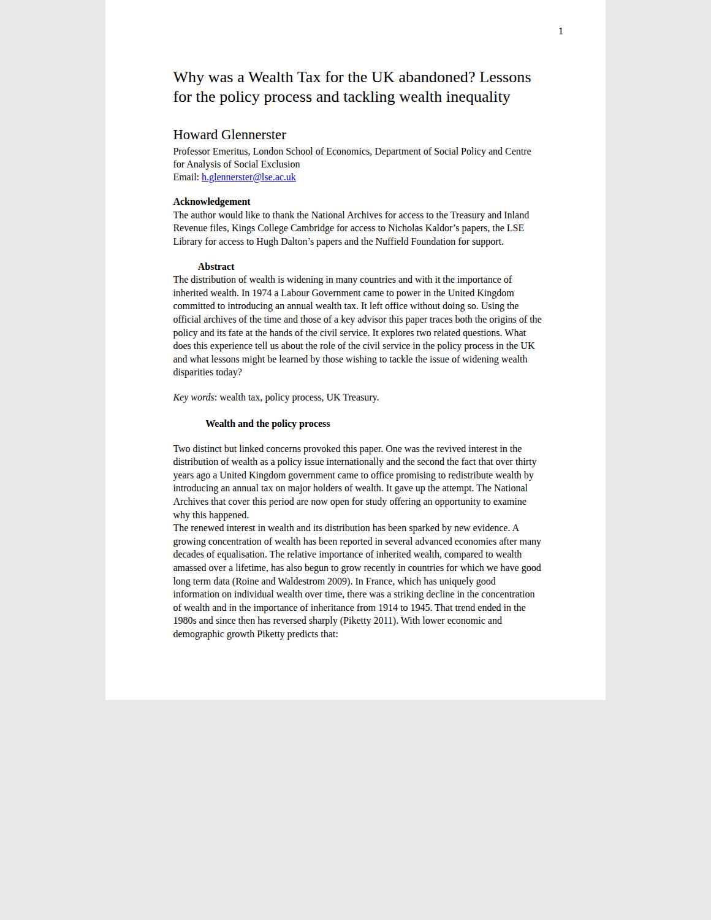1
Why was a Wealth Tax for the UK abandoned? Lessons for the policy process and tackling wealth inequality
Howard Glennerster
Professor Emeritus, London School of Economics, Department of Social Policy and Centre for Analysis of Social Exclusion
Email: h.glennerster@lse.ac.uk
Acknowledgement
The author would like to thank the National Archives for access to the Treasury and Inland Revenue files, Kings College Cambridge for access to Nicholas Kaldor’s papers, the LSE Library for access to Hugh Dalton’s papers and the Nuffield Foundation for support.
Abstract
The distribution of wealth is widening in many countries and with it the importance of inherited wealth. In 1974 a Labour Government came to power in the United Kingdom committed to introducing an annual wealth tax. It left office without doing so. Using the official archives of the time and those of a key advisor this paper traces both the origins of the policy and its fate at the hands of the civil service. It explores two related questions. What does this experience tell us about the role of the civil service in the policy process in the UK and what lessons might be learned by those wishing to tackle the issue of widening wealth disparities today?
Key words: wealth tax, policy process, UK Treasury.
Wealth and the policy process
Two distinct but linked concerns provoked this paper. One was the revived interest in the distribution of wealth as a policy issue internationally and the second the fact that over thirty years ago a United Kingdom government came to office promising to redistribute wealth by introducing an annual tax on major holders of wealth. It gave up the attempt. The National Archives that cover this period are now open for study offering an opportunity to examine why this happened.
The renewed interest in wealth and its distribution has been sparked by new evidence. A growing concentration of wealth has been reported in several advanced economies after many decades of equalisation. The relative importance of inherited wealth, compared to wealth amassed over a lifetime, has also begun to grow recently in countries for which we have good long term data (Roine and Waldestrom 2009). In France, which has uniquely good information on individual wealth over time, there was a striking decline in the concentration of wealth and in the importance of inheritance from 1914 to 1945. That trend ended in the 1980s and since then has reversed sharply (Piketty 2011). With lower economic and demographic growth Piketty predicts that: